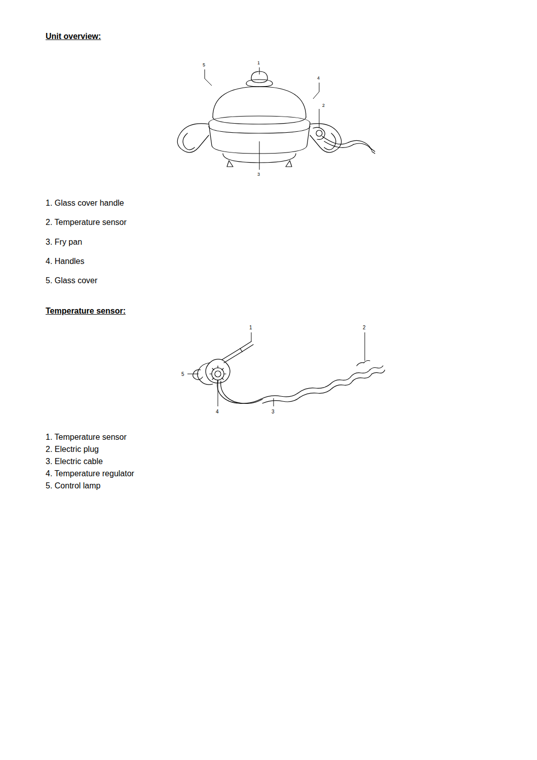Unit overview:
1 5 4 2 3
1. Glass cover handle
2. Temperature sensor
3. Fry pan
4. Handles
5. Glass cover
Temperature sensor:
1 2 3 4 5
1. Temperature sensor
2. Electric plug
3. Electric cable
4. Temperature regulator
5. Control lamp